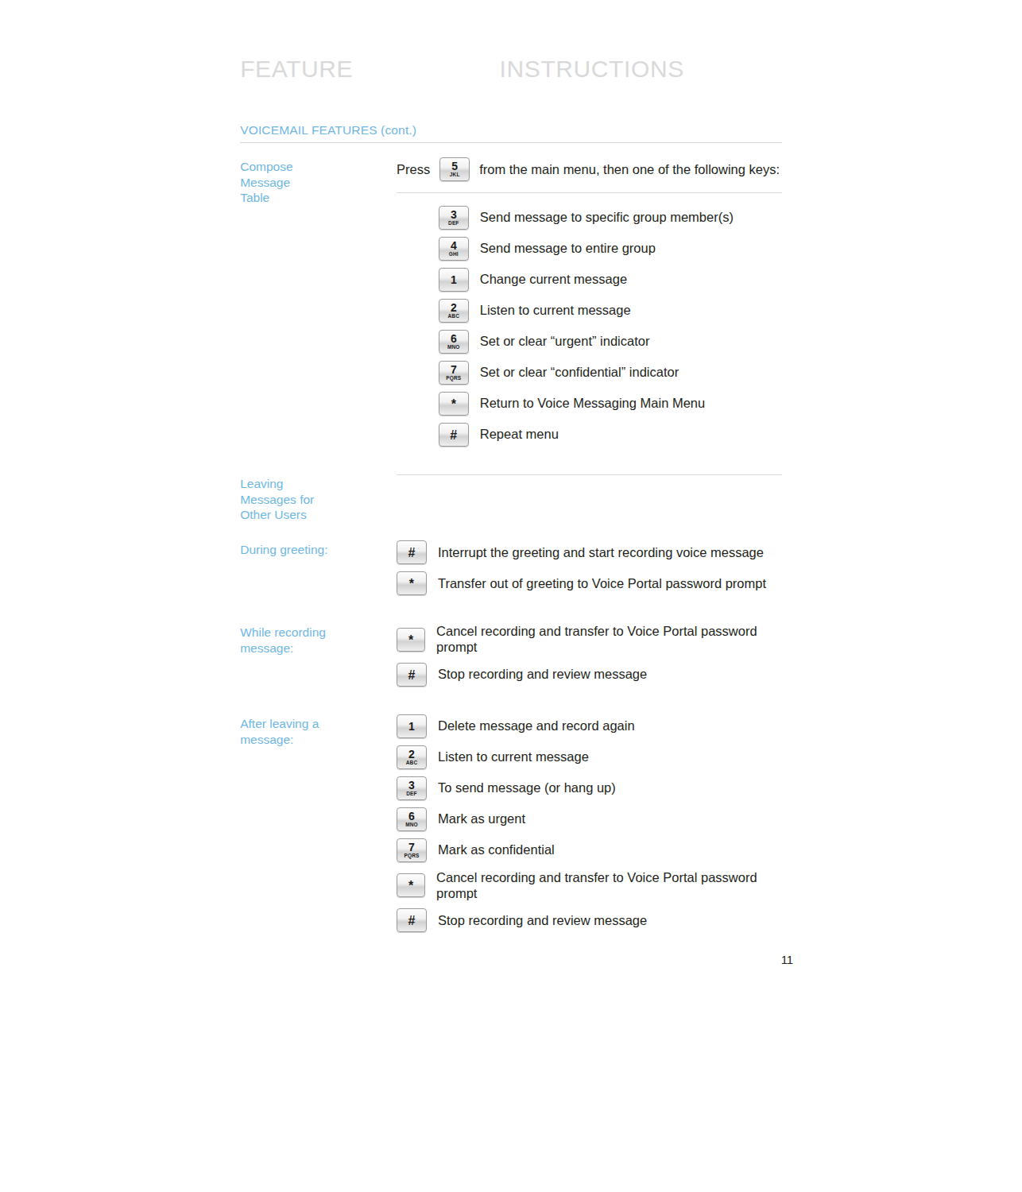FEATURE INSTRUCTIONS
VOICEMAIL FEATURES (cont.)
Compose
Message
Table
Press 5 JKL from the main menu, then one of the following keys:
3 DEF Send message to specific group member(s)
4 GHI Send message to entire group
1 Change current message
2 ABC Listen to current message
6 MNO Set or clear “urgent” indicator
7 PQRS Set or clear “confidential” indicator
*Return to Voice Messaging Main Menu
#Repeat menu
Leaving
Messages for
Other Users
During greeting:
#Interrupt the greeting and start recording voice message
*Transfer out of greeting to Voice Portal password prompt
While recording
message:
*Cancel recording and transfer to Voice Portal password prompt
#Stop recording and review message
After leaving a
message:
1 Delete message and record again
2 ABC Listen to current message
3 DEF To send message (or hang up)
6 MNO Mark as urgent
7 PQRS Mark as confidential
*Cancel recording and transfer to Voice Portal password prompt
#Stop recording and review message
11